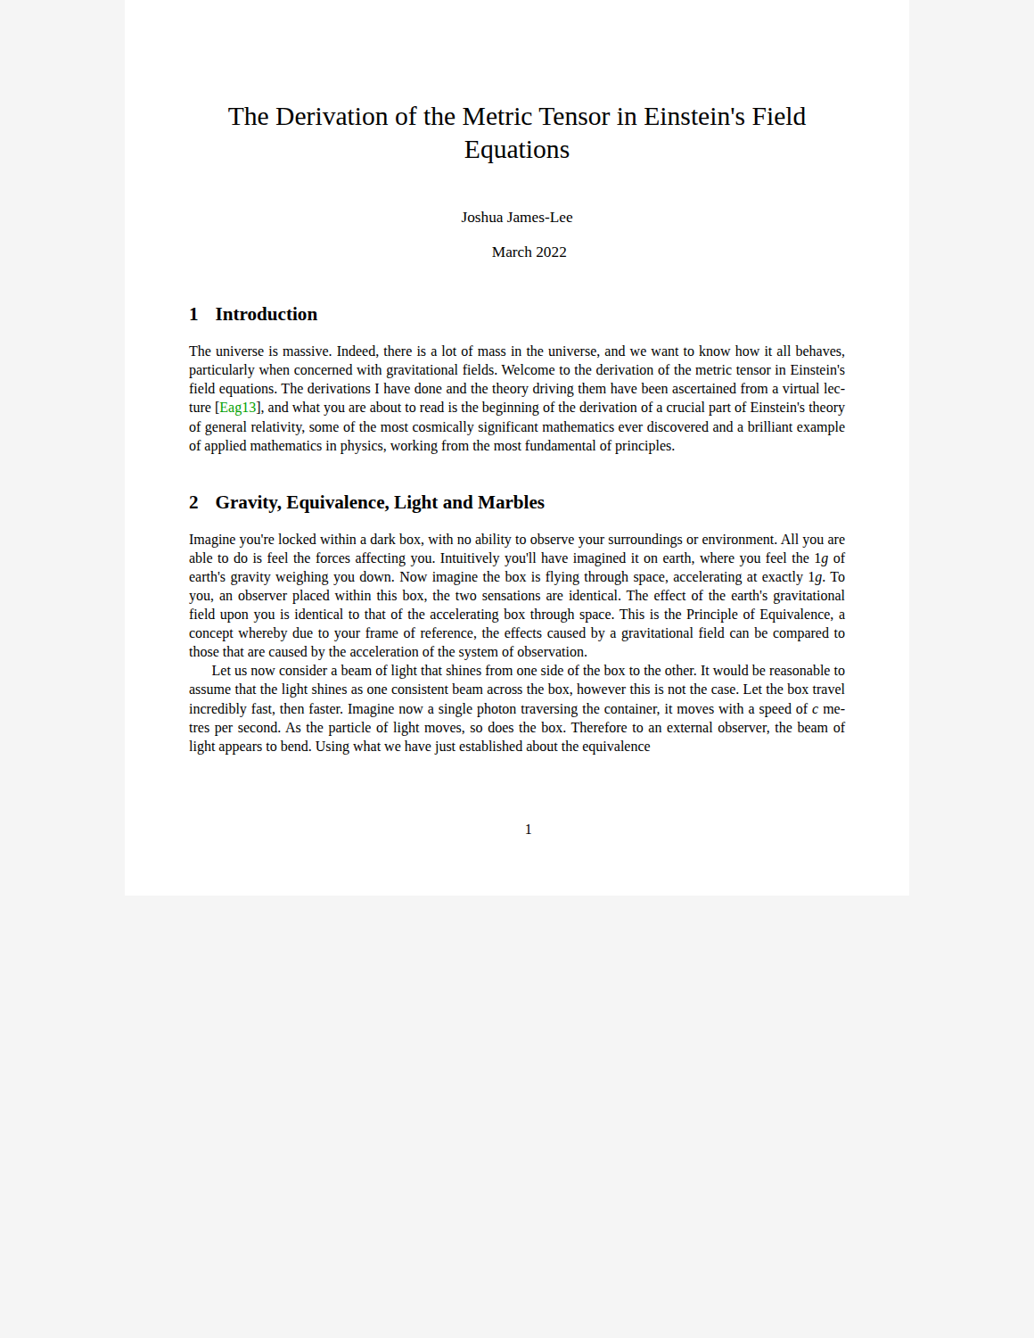The Derivation of the Metric Tensor in Einstein's Field Equations
Joshua James-Lee
March 2022
1 Introduction
The universe is massive. Indeed, there is a lot of mass in the universe, and we want to know how it all behaves, particularly when concerned with gravitational fields. Welcome to the derivation of the metric tensor in Einstein's field equations. The derivations I have done and the theory driving them have been ascertained from a virtual lecture [Eag13], and what you are about to read is the beginning of the derivation of a crucial part of Einstein's theory of general relativity, some of the most cosmically significant mathematics ever discovered and a brilliant example of applied mathematics in physics, working from the most fundamental of principles.
2 Gravity, Equivalence, Light and Marbles
Imagine you're locked within a dark box, with no ability to observe your surroundings or environment. All you are able to do is feel the forces affecting you. Intuitively you'll have imagined it on earth, where you feel the 1g of earth's gravity weighing you down. Now imagine the box is flying through space, accelerating at exactly 1g. To you, an observer placed within this box, the two sensations are identical. The effect of the earth's gravitational field upon you is identical to that of the accelerating box through space. This is the Principle of Equivalence, a concept whereby due to your frame of reference, the effects caused by a gravitational field can be compared to those that are caused by the acceleration of the system of observation.
Let us now consider a beam of light that shines from one side of the box to the other. It would be reasonable to assume that the light shines as one consistent beam across the box, however this is not the case. Let the box travel incredibly fast, then faster. Imagine now a single photon traversing the container, it moves with a speed of c metres per second. As the particle of light moves, so does the box. Therefore to an external observer, the beam of light appears to bend. Using what we have just established about the equivalence
1